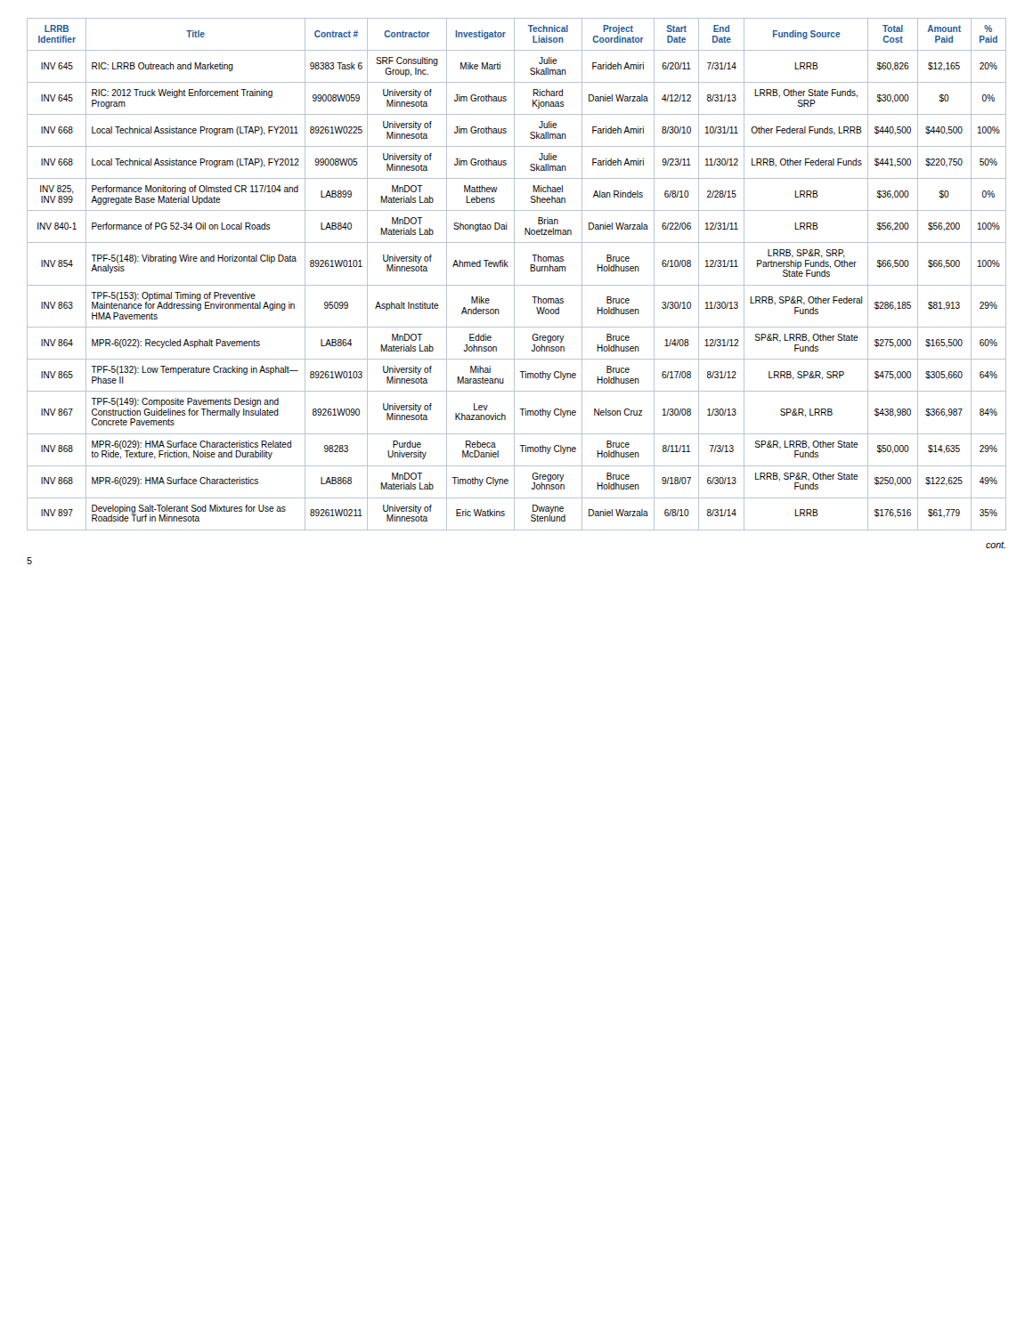| LRRB Identifier | Title | Contract # | Contractor | Investigator | Technical Liaison | Project Coordinator | Start Date | End Date | Funding Source | Total Cost | Amount Paid | % Paid |
| --- | --- | --- | --- | --- | --- | --- | --- | --- | --- | --- | --- | --- |
| INV 645 | RIC: LRRB Outreach and Marketing | 98383 Task 6 | SRF Consulting Group, Inc. | Mike Marti | Julie Skallman | Farideh Amiri | 6/20/11 | 7/31/14 | LRRB | $60,826 | $12,165 | 20% |
| INV 645 | RIC: 2012 Truck Weight Enforcement Training Program | 99008W059 | University of Minnesota | Jim Grothaus | Richard Kjonaas | Daniel Warzala | 4/12/12 | 8/31/13 | LRRB, Other State Funds, SRP | $30,000 | $0 | 0% |
| INV 668 | Local Technical Assistance Program (LTAP), FY2011 | 89261W0225 | University of Minnesota | Jim Grothaus | Julie Skallman | Farideh Amiri | 8/30/10 | 10/31/11 | Other Federal Funds, LRRB | $440,500 | $440,500 | 100% |
| INV 668 | Local Technical Assistance Program (LTAP), FY2012 | 99008W05 | University of Minnesota | Jim Grothaus | Julie Skallman | Farideh Amiri | 9/23/11 | 11/30/12 | LRRB, Other Federal Funds | $441,500 | $220,750 | 50% |
| INV 825, INV 899 | Performance Monitoring of Olmsted CR 117/104 and Aggregate Base Material Update | LAB899 | MnDOT Materials Lab | Matthew Lebens | Michael Sheehan | Alan Rindels | 6/8/10 | 2/28/15 | LRRB | $36,000 | $0 | 0% |
| INV 840-1 | Performance of PG 52-34 Oil on Local Roads | LAB840 | MnDOT Materials Lab | Shongtao Dai | Brian Noetzelman | Daniel Warzala | 6/22/06 | 12/31/11 | LRRB | $56,200 | $56,200 | 100% |
| INV 854 | TPF-5(148): Vibrating Wire and Horizontal Clip Data Analysis | 89261W0101 | University of Minnesota | Ahmed Tewfik | Thomas Burnham | Bruce Holdhusen | 6/10/08 | 12/31/11 | LRRB, SP&R, SRP, Partnership Funds, Other State Funds | $66,500 | $66,500 | 100% |
| INV 863 | TPF-5(153): Optimal Timing of Preventive Maintenance for Addressing Environmental Aging in HMA Pavements | 95099 | Asphalt Institute | Mike Anderson | Thomas Wood | Bruce Holdhusen | 3/30/10 | 11/30/13 | LRRB, SP&R, Other Federal Funds | $286,185 | $81,913 | 29% |
| INV 864 | MPR-6(022): Recycled Asphalt Pavements | LAB864 | MnDOT Materials Lab | Eddie Johnson | Gregory Johnson | Bruce Holdhusen | 1/4/08 | 12/31/12 | SP&R, LRRB, Other State Funds | $275,000 | $165,500 | 60% |
| INV 865 | TPF-5(132): Low Temperature Cracking in Asphalt—Phase II | 89261W0103 | University of Minnesota | Mihai Marasteanu | Timothy Clyne | Bruce Holdhusen | 6/17/08 | 8/31/12 | LRRB, SP&R, SRP | $475,000 | $305,660 | 64% |
| INV 867 | TPF-5(149): Composite Pavements Design and Construction Guidelines for Thermally Insulated Concrete Pavements | 89261W090 | University of Minnesota | Lev Khazanovich | Timothy Clyne | Nelson Cruz | 1/30/08 | 1/30/13 | SP&R, LRRB | $438,980 | $366,987 | 84% |
| INV 868 | MPR-6(029): HMA Surface Characteristics Related to Ride, Texture, Friction, Noise and Durability | 98283 | Purdue University | Rebeca McDaniel | Timothy Clyne | Bruce Holdhusen | 8/11/11 | 7/3/13 | SP&R, LRRB, Other State Funds | $50,000 | $14,635 | 29% |
| INV 868 | MPR-6(029): HMA Surface Characteristics | LAB868 | MnDOT Materials Lab | Timothy Clyne | Gregory Johnson | Bruce Holdhusen | 9/18/07 | 6/30/13 | LRRB, SP&R, Other State Funds | $250,000 | $122,625 | 49% |
| INV 897 | Developing Salt-Tolerant Sod Mixtures for Use as Roadside Turf in Minnesota | 89261W0211 | University of Minnesota | Eric Watkins | Dwayne Stenlund | Daniel Warzala | 6/8/10 | 8/31/14 | LRRB | $176,516 | $61,779 | 35% |
cont.
5